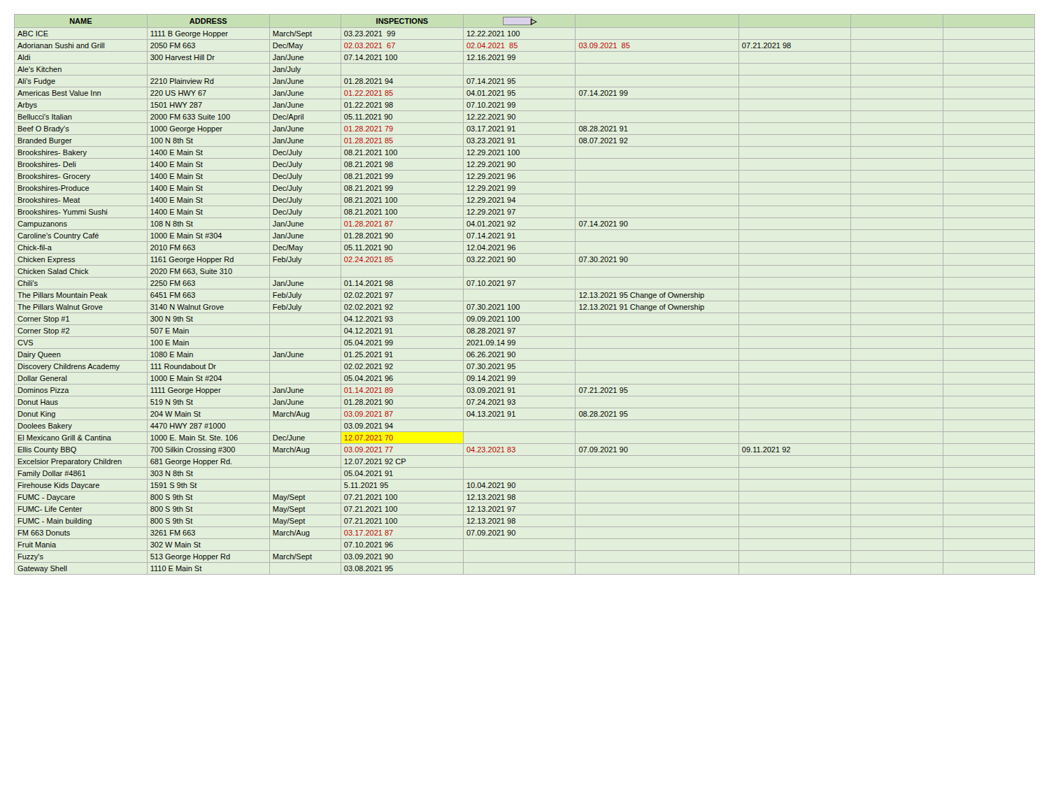| NAME | ADDRESS | | INSPECTIONS | ▷ | | | | |
| --- | --- | --- | --- | --- | --- | --- | --- | --- |
| ABC ICE | 1111 B George Hopper | March/Sept | 03.23.2021 99 | 12.22.2021 100 | | | | |
| Adorianan Sushi and Grill | 2050 FM 663 | Dec/May | 02.03.2021 67 | 02.04.2021 85 | 03.09.2021 85 | 07.21.2021 98 | | |
| Aldi | 300 Harvest Hill Dr | Jan/June | 07.14.2021 100 | 12.16.2021 99 | | | | |
| Ale's Kitchen | | Jan/July | | | | | | |
| Ali's Fudge | 2210 Plainview Rd | Jan/June | 01.28.2021 94 | 07.14.2021 95 | | | | |
| Americas Best Value Inn | 220 US HWY 67 | Jan/June | 01.22.2021 85 | 04.01.2021 95 | 07.14.2021 99 | | | |
| Arbys | 1501 HWY 287 | Jan/June | 01.22.2021 98 | 07.10.2021 99 | | | | |
| Bellucci's Italian | 2000 FM 633 Suite 100 | Dec/April | 05.11.2021 90 | 12.22.2021 90 | | | | |
| Beef O Brady's | 1000 George Hopper | Jan/June | 01.28.2021 79 | 03.17.2021 91 | 08.28.2021 91 | | | |
| Branded Burger | 100 N 8th St | Jan/June | 01.28.2021 85 | 03.23.2021 91 | 08.07.2021 92 | | | |
| Brookshires- Bakery | 1400 E Main St | Dec/July | 08.21.2021 100 | 12.29.2021 100 | | | | |
| Brookshires- Deli | 1400 E Main St | Dec/July | 08.21.2021 98 | 12.29.2021 90 | | | | |
| Brookshires- Grocery | 1400 E Main St | Dec/July | 08.21.2021 99 | 12.29.2021 96 | | | | |
| Brookshires-Produce | 1400 E Main St | Dec/July | 08.21.2021 99 | 12.29.2021 99 | | | | |
| Brookshires- Meat | 1400 E Main St | Dec/July | 08.21.2021 100 | 12.29.2021 94 | | | | |
| Brookshires- Yummi Sushi | 1400 E Main St | Dec/July | 08.21.2021 100 | 12.29.2021 97 | | | | |
| Campuzanons | 108 N 8th St | Jan/June | 01.28.2021 87 | 04.01.2021 92 | 07.14.2021 90 | | | |
| Caroline's Country Café | 1000 E Main St #304 | Jan/June | 01.28.2021 90 | 07.14.2021 91 | | | | |
| Chick-fil-a | 2010 FM 663 | Dec/May | 05.11.2021 90 | 12.04.2021 96 | | | | |
| Chicken Express | 1161 George Hopper Rd | Feb/July | 02.24.2021 85 | 03.22.2021 90 | 07.30.2021 90 | | | |
| Chicken Salad Chick | 2020 FM 663, Suite 310 | | | | | | | |
| Chili's | 2250 FM 663 | Jan/June | 01.14.2021 98 | 07.10.2021 97 | | | | |
| The Pillars Mountain Peak | 6451 FM 663 | Feb/July | 02.02.2021 97 | | 12.13.2021 95 Change of Ownership | | | |
| The Pillars Walnut Grove | 3140 N Walnut Grove | Feb/July | 02.02.2021 92 | 07.30.2021 100 | 12.13.2021 91 Change of Ownership | | | |
| Corner Stop #1 | 300 N 9th St | | 04.12.2021 93 | 09.09.2021 100 | | | | |
| Corner Stop #2 | 507 E Main | | 04.12.2021 91 | 08.28.2021 97 | | | | |
| CVS | 100 E Main | | 05.04.2021 99 | 2021.09.14 99 | | | | |
| Dairy Queen | 1080 E Main | Jan/June | 01.25.2021 91 | 06.26.2021 90 | | | | |
| Discovery Childrens Academy | 111 Roundabout Dr | | 02.02.2021 92 | 07.30.2021 95 | | | | |
| Dollar General | 1000 E Main St #204 | | 05.04.2021 96 | 09.14.2021 99 | | | | |
| Dominos Pizza | 1111 George Hopper | Jan/June | 01.14.2021 89 | 03.09.2021 91 | 07.21.2021 95 | | | |
| Donut Haus | 519 N 9th St | Jan/June | 01.28.2021 90 | 07.24.2021 93 | | | | |
| Donut King | 204 W Main St | March/Aug | 03.09.2021 87 | 04.13.2021 91 | 08.28.2021 95 | | | |
| Doolees Bakery | 4470 HWY 287 #1000 | | 03.09.2021 94 | | | | | |
| El Mexicano Grill & Cantina | 1000 E. Main St. Ste. 106 | Dec/June | 12.07.2021 70 | | | | | |
| Ellis County BBQ | 700 Silkin Crossing #300 | March/Aug | 03.09.2021 77 | 04.23.2021 83 | 07.09.2021 90 | 09.11.2021 92 | | |
| Excelsior Preparatory Children | 681 George Hopper Rd. | | 12.07.2021 92 CP | | | | | |
| Family Dollar #4861 | 303 N 8th St | | 05.04.2021 91 | | | | | |
| Firehouse Kids Daycare | 1591 S 9th St | | 5.11.2021 95 | 10.04.2021 90 | | | | |
| FUMC - Daycare | 800 S 9th St | May/Sept | 07.21.2021 100 | 12.13.2021 98 | | | | |
| FUMC- Life Center | 800 S 9th St | May/Sept | 07.21.2021 100 | 12.13.2021 97 | | | | |
| FUMC - Main building | 800 S 9th St | May/Sept | 07.21.2021 100 | 12.13.2021 98 | | | | |
| FM 663 Donuts | 3261 FM 663 | March/Aug | 03.17.2021 87 | 07.09.2021 90 | | | | |
| Fruit Mania | 302 W Main St | | 07.10.2021 96 | | | | | |
| Fuzzy's | 513 George Hopper Rd | March/Sept | 03.09.2021 90 | | | | | |
| Gateway Shell | 1110 E Main St | | 03.08.2021 95 | | | | | |